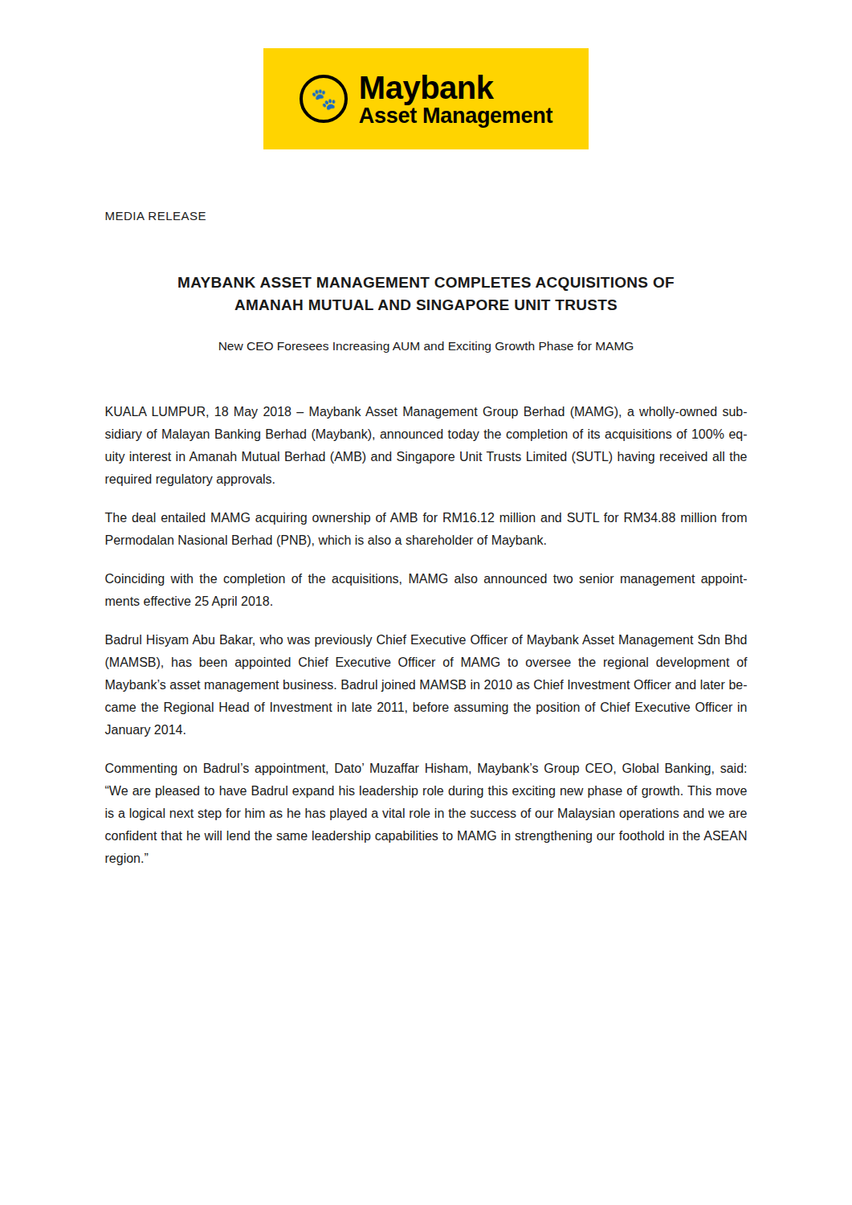🐾
Maybank
Asset Management
MEDIA RELEASE
MAYBANK ASSET MANAGEMENT COMPLETES ACQUISITIONS OF
AMANAH MUTUAL AND SINGAPORE UNIT TRUSTS
New CEO Foresees Increasing AUM and Exciting Growth Phase for MAMG
KUALA LUMPUR, 18 May 2018 – Maybank Asset Management Group Berhad (MAMG), a wholly-owned subsidiary of Malayan Banking Berhad (Maybank), announced today the completion of its acquisitions of 100% equity interest in Amanah Mutual Berhad (AMB) and Singapore Unit Trusts Limited (SUTL) having received all the required regulatory approvals.
The deal entailed MAMG acquiring ownership of AMB for RM16.12 million and SUTL for RM34.88 million from Permodalan Nasional Berhad (PNB), which is also a shareholder of Maybank.
Coinciding with the completion of the acquisitions, MAMG also announced two senior management appointments effective 25 April 2018.
Badrul Hisyam Abu Bakar, who was previously Chief Executive Officer of Maybank Asset Management Sdn Bhd (MAMSB), has been appointed Chief Executive Officer of MAMG to oversee the regional development of Maybank’s asset management business. Badrul joined MAMSB in 2010 as Chief Investment Officer and later became the Regional Head of Investment in late 2011, before assuming the position of Chief Executive Officer in January 2014.
Commenting on Badrul’s appointment, Dato’ Muzaffar Hisham, Maybank’s Group CEO, Global Banking, said: “We are pleased to have Badrul expand his leadership role during this exciting new phase of growth. This move is a logical next step for him as he has played a vital role in the success of our Malaysian operations and we are confident that he will lend the same leadership capabilities to MAMG in strengthening our foothold in the ASEAN region.”